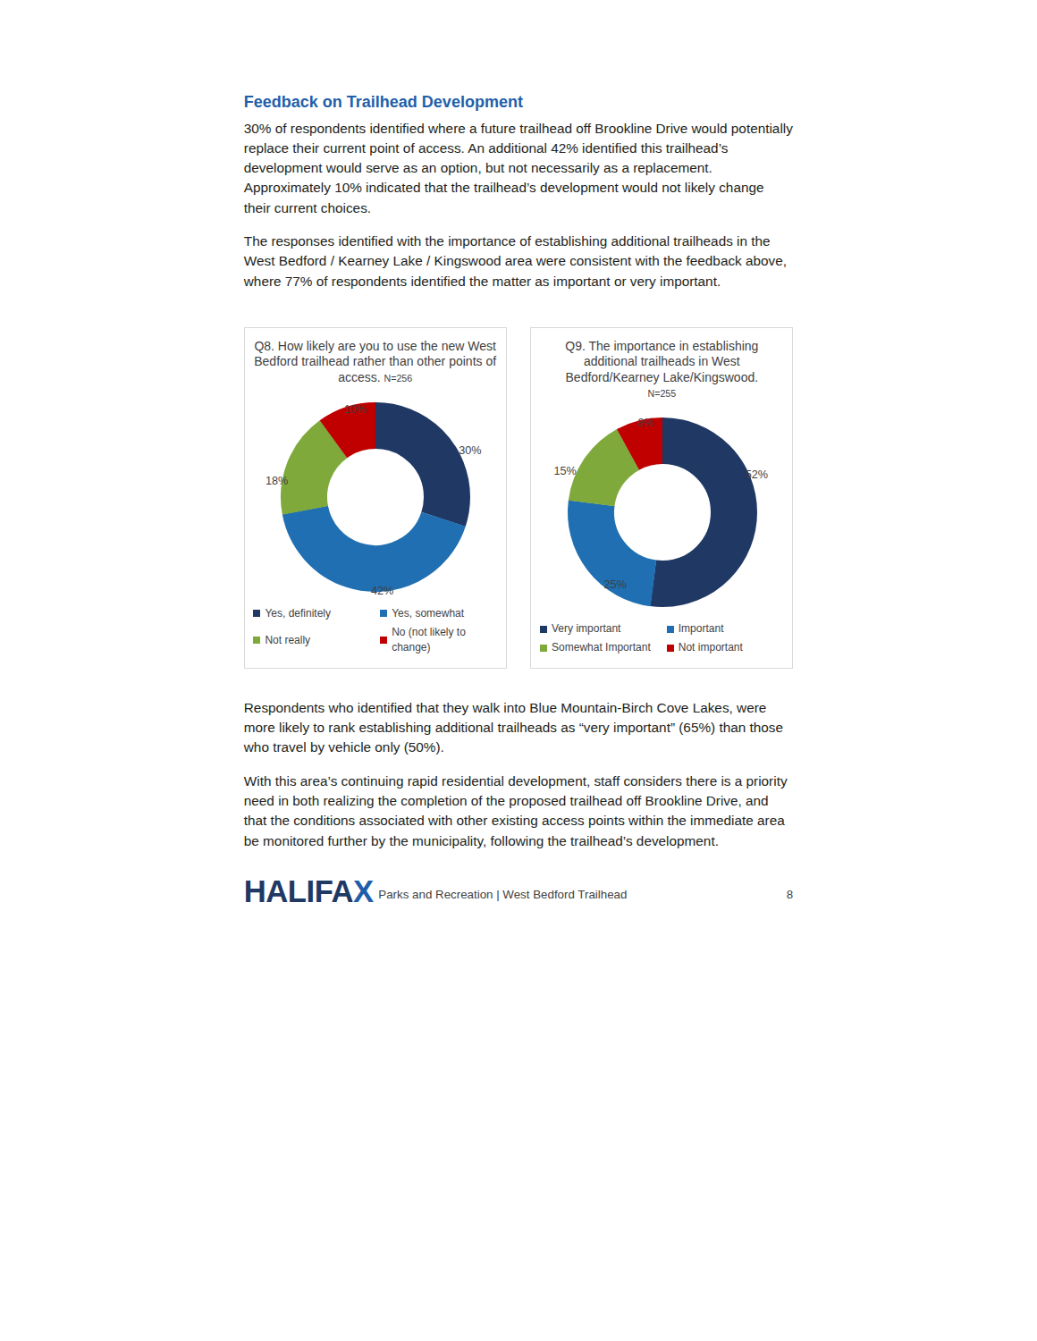Feedback on Trailhead Development
30% of respondents identified where a future trailhead off Brookline Drive would potentially replace their current point of access. An additional 42% identified this trailhead’s development would serve as an option, but not necessarily as a replacement. Approximately 10% indicated that the trailhead’s development would not likely change their current choices.
The responses identified with the importance of establishing additional trailheads in the West Bedford / Kearney Lake / Kingswood area were consistent with the feedback above, where 77% of respondents identified the matter as important or very important.
Q8. How likely are you to use the new West Bedford trailhead rather than other points of access. N=256
10% 30% 18% 42%
Yes, definitely Yes, somewhat
Not really No (not likely to change)
Q9. The importance in establishing additional trailheads in West Bedford/Kearney Lake/Kingswood.
N=255
8% 52% 15% 25%
Very important Important
Somewhat Important Not important
Respondents who identified that they walk into Blue Mountain-Birch Cove Lakes, were more likely to rank establishing additional trailheads as “very important” (65%) than those who travel by vehicle only (50%).
With this area’s continuing rapid residential development, staff considers there is a priority need in both realizing the completion of the proposed trailhead off Brookline Drive, and that the conditions associated with other existing access points within the immediate area be monitored further by the municipality, following the trailhead’s development.
HALIFAX
Parks and Recreation | West Bedford Trailhead
8